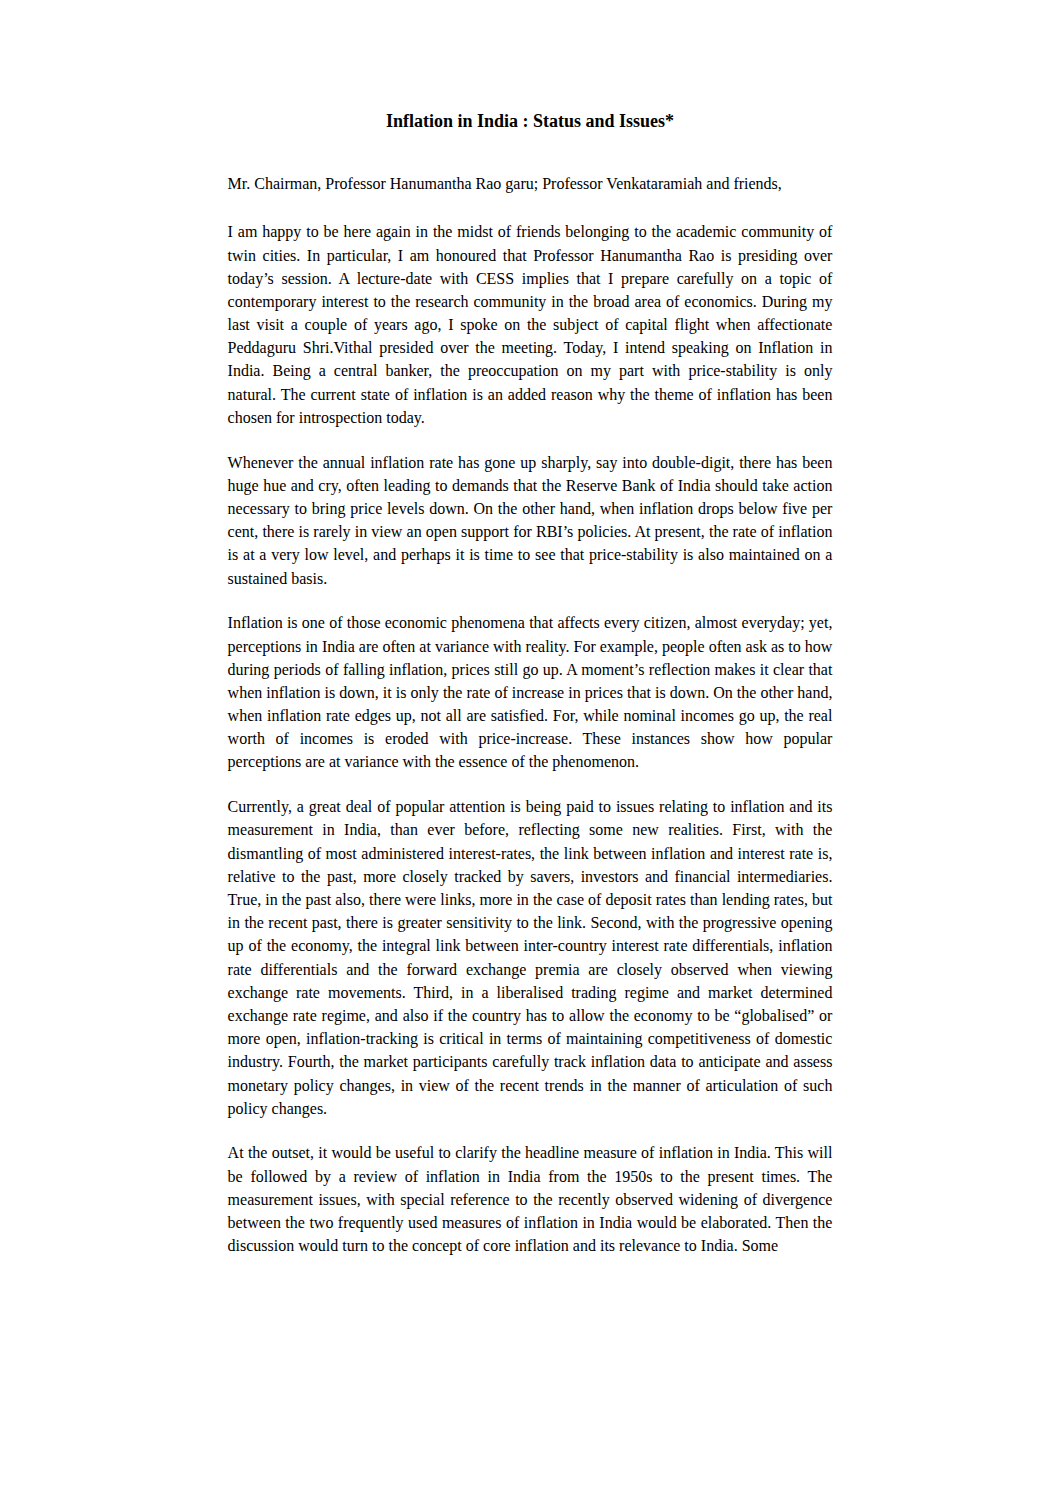Inflation in India : Status and Issues*
Mr. Chairman, Professor Hanumantha Rao garu; Professor Venkataramiah and friends,
I am happy to be here again in the midst of friends belonging to the academic community of twin cities. In particular, I am honoured that Professor Hanumantha Rao is presiding over today’s session. A lecture-date with CESS implies that I prepare carefully on a topic of contemporary interest to the research community in the broad area of economics. During my last visit a couple of years ago, I spoke on the subject of capital flight when affectionate Peddaguru Shri.Vithal presided over the meeting. Today, I intend speaking on Inflation in India. Being a central banker, the preoccupation on my part with price-stability is only natural. The current state of inflation is an added reason why the theme of inflation has been chosen for introspection today.
Whenever the annual inflation rate has gone up sharply, say into double-digit, there has been huge hue and cry, often leading to demands that the Reserve Bank of India should take action necessary to bring price levels down. On the other hand, when inflation drops below five per cent, there is rarely in view an open support for RBI’s policies. At present, the rate of inflation is at a very low level, and perhaps it is time to see that price-stability is also maintained on a sustained basis.
Inflation is one of those economic phenomena that affects every citizen, almost everyday; yet, perceptions in India are often at variance with reality. For example, people often ask as to how during periods of falling inflation, prices still go up. A moment’s reflection makes it clear that when inflation is down, it is only the rate of increase in prices that is down. On the other hand, when inflation rate edges up, not all are satisfied. For, while nominal incomes go up, the real worth of incomes is eroded with price-increase. These instances show how popular perceptions are at variance with the essence of the phenomenon.
Currently, a great deal of popular attention is being paid to issues relating to inflation and its measurement in India, than ever before, reflecting some new realities. First, with the dismantling of most administered interest-rates, the link between inflation and interest rate is, relative to the past, more closely tracked by savers, investors and financial intermediaries. True, in the past also, there were links, more in the case of deposit rates than lending rates, but in the recent past, there is greater sensitivity to the link. Second, with the progressive opening up of the economy, the integral link between inter-country interest rate differentials, inflation rate differentials and the forward exchange premia are closely observed when viewing exchange rate movements. Third, in a liberalised trading regime and market determined exchange rate regime, and also if the country has to allow the economy to be “globalised” or more open, inflation-tracking is critical in terms of maintaining competitiveness of domestic industry. Fourth, the market participants carefully track inflation data to anticipate and assess monetary policy changes, in view of the recent trends in the manner of articulation of such policy changes.
At the outset, it would be useful to clarify the headline measure of inflation in India. This will be followed by a review of inflation in India from the 1950s to the present times. The measurement issues, with special reference to the recently observed widening of divergence between the two frequently used measures of inflation in India would be elaborated. Then the discussion would turn to the concept of core inflation and its relevance to India. Some